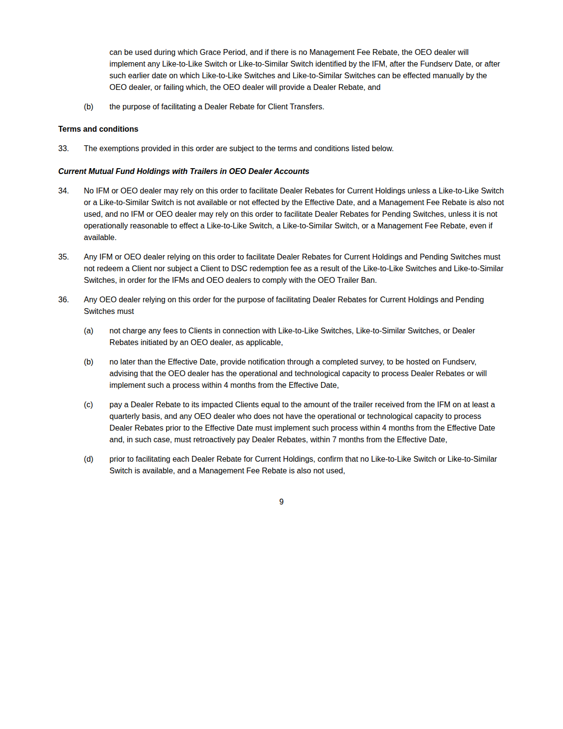can be used during which Grace Period, and if there is no Management Fee Rebate, the OEO dealer will implement any Like-to-Like Switch or Like-to-Similar Switch identified by the IFM, after the Fundserv Date, or after such earlier date on which Like-to-Like Switches and Like-to-Similar Switches can be effected manually by the OEO dealer, or failing which, the OEO dealer will provide a Dealer Rebate, and
(b)
the purpose of facilitating a Dealer Rebate for Client Transfers.
Terms and conditions
33.
The exemptions provided in this order are subject to the terms and conditions listed below.
Current Mutual Fund Holdings with Trailers in OEO Dealer Accounts
34.
No IFM or OEO dealer may rely on this order to facilitate Dealer Rebates for Current Holdings unless a Like-to-Like Switch or a Like-to-Similar Switch is not available or not effected by the Effective Date, and a Management Fee Rebate is also not used, and no IFM or OEO dealer may rely on this order to facilitate Dealer Rebates for Pending Switches, unless it is not operationally reasonable to effect a Like-to-Like Switch, a Like-to-Similar Switch, or a Management Fee Rebate, even if available.
35.
Any IFM or OEO dealer relying on this order to facilitate Dealer Rebates for Current Holdings and Pending Switches must not redeem a Client nor subject a Client to DSC redemption fee as a result of the Like-to-Like Switches and Like-to-Similar Switches, in order for the IFMs and OEO dealers to comply with the OEO Trailer Ban.
36.
Any OEO dealer relying on this order for the purpose of facilitating Dealer Rebates for Current Holdings and Pending Switches must
(a)
not charge any fees to Clients in connection with Like-to-Like Switches, Like-to-Similar Switches, or Dealer Rebates initiated by an OEO dealer, as applicable,
(b)
no later than the Effective Date, provide notification through a completed survey, to be hosted on Fundserv, advising that the OEO dealer has the operational and technological capacity to process Dealer Rebates or will implement such a process within 4 months from the Effective Date,
(c)
pay a Dealer Rebate to its impacted Clients equal to the amount of the trailer received from the IFM on at least a quarterly basis, and any OEO dealer who does not have the operational or technological capacity to process Dealer Rebates prior to the Effective Date must implement such process within 4 months from the Effective Date and, in such case, must retroactively pay Dealer Rebates, within 7 months from the Effective Date,
(d)
prior to facilitating each Dealer Rebate for Current Holdings, confirm that no Like-to-Like Switch or Like-to-Similar Switch is available, and a Management Fee Rebate is also not used,
9